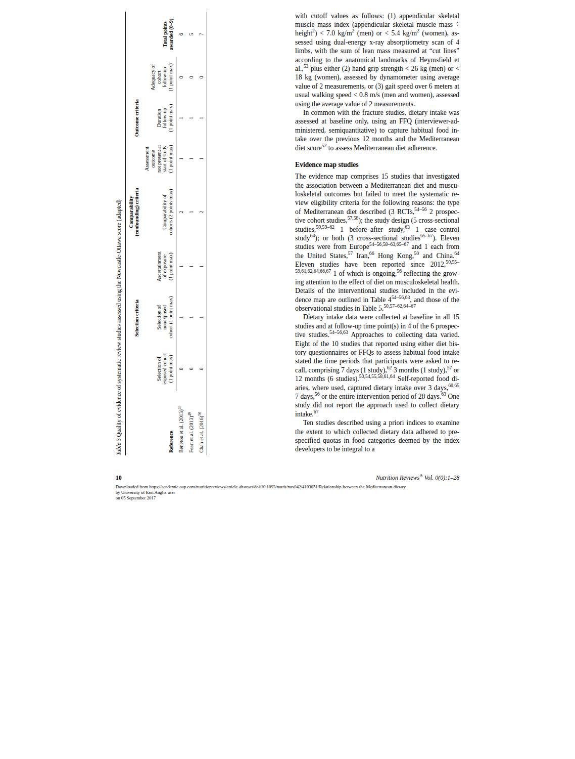Table 3 Quality of evidence of systematic review studies assessed using the Newcastle-Ottawa score (adapted)
| Reference | Selection criteria | Comparability (confounding) criteria | Outcome criteria | Total points awarded (0–9) |
| --- | --- | --- | --- | --- |
| Selection of exposed cohort (1 point max) | Selection of nonexposed cohort (1 point max) | Ascertainment of exposure (1 point max) | Comparability of cohorts (2 points max) | Assessment outcome not present at start of study (1 point max) | Duration follow-up (1 point max) | Adequacy of cohort follow-up (1 point max) |
| Benetou et al. (2013) 48 | 0 | 1 | 1 | 2 | 1 | 1 | 0 | 6 |
| Feart et al. (2013) 49 | 0 | 1 | 1 | 1 | 1 | 1 | 0 | 5 |
| Chan et al. (2016) 50 | 0 | 1 | 1 | 2 | 1 | 1 | 0 | 7 |
with cutoff values as follows: (1) appendicular skeletal muscle mass index (appendicular skeletal muscle mass ÷ height2) < 7.0 kg/m2 (men) or < 5.4 kg/m2 (women), assessed using dual-energy x-ray absorptiometry scan of 4 limbs, with the sum of lean mass measured at “cut lines” according to the anatomical landmarks of Heymsfield et al.,53 plus either (2) hand grip strength < 26 kg (men) or < 18 kg (women), assessed by dynamometer using average value of 2 measurements, or (3) gait speed over 6 meters at usual walking speed < 0.8 m/s (men and women), assessed using the average value of 2 measurements.
In common with the fracture studies, dietary intake was assessed at baseline only, using an FFQ (interviewer-administered, semiquantitative) to capture habitual food intake over the previous 12 months and the Mediterranean diet score52 to assess Mediterranean diet adherence.
Evidence map studies
The evidence map comprises 15 studies that investigated the association between a Mediterranean diet and musculoskeletal outcomes but failed to meet the systematic review eligibility criteria for the following reasons: the type of Mediterranean diet described (3 RCTs,54–56 2 prospective cohort studies,57,58); the study design (5 cross-sectional studies,50,59–62 1 before–after study,63 1 case–control study64); or both (3 cross-sectional studies65–67). Eleven studies were from Europe54–56,58–63,65–67 and 1 each from the United States,57 Iran,66 Hong Kong,50 and China.64 Eleven studies have been reported since 2012,50,55–59,61,62,64,66,67 1 of which is ongoing,56 reflecting the growing attention to the effect of diet on musculoskeletal health. Details of the interventional studies included in the evidence map are outlined in Table 454–56,63, and those of the observational studies in Table 5.50,57–62,64–67
Dietary intake data were collected at baseline in all 15 studies and at follow-up time point(s) in 4 of the 6 prospective studies.54–56,63 Approaches to collecting data varied. Eight of the 10 studies that reported using either diet history questionnaires or FFQs to assess habitual food intake stated the time periods that participants were asked to recall, comprising 7 days (1 study),62 3 months (1 study),57 or 12 months (6 studies).50,54,55,58,61,64 Self-reported food diaries, where used, captured dietary intake over 3 days,60,65 7 days,56 or the entire intervention period of 28 days.63 One study did not report the approach used to collect dietary intake.67
Ten studies described using a priori indices to examine the extent to which collected dietary data adhered to prespecified quotas in food categories deemed by the index developers to be integral to a
10
Nutrition Reviews® Vol. 0(0):1–28
Downloaded from https://academic.oup.com/nutritionreviews/article-abstract/doi/10.1093/nutrit/nux042/4103051/Relationship-between-the-Mediterranean-dietary
by University of East Anglia user
on 05 September 2017